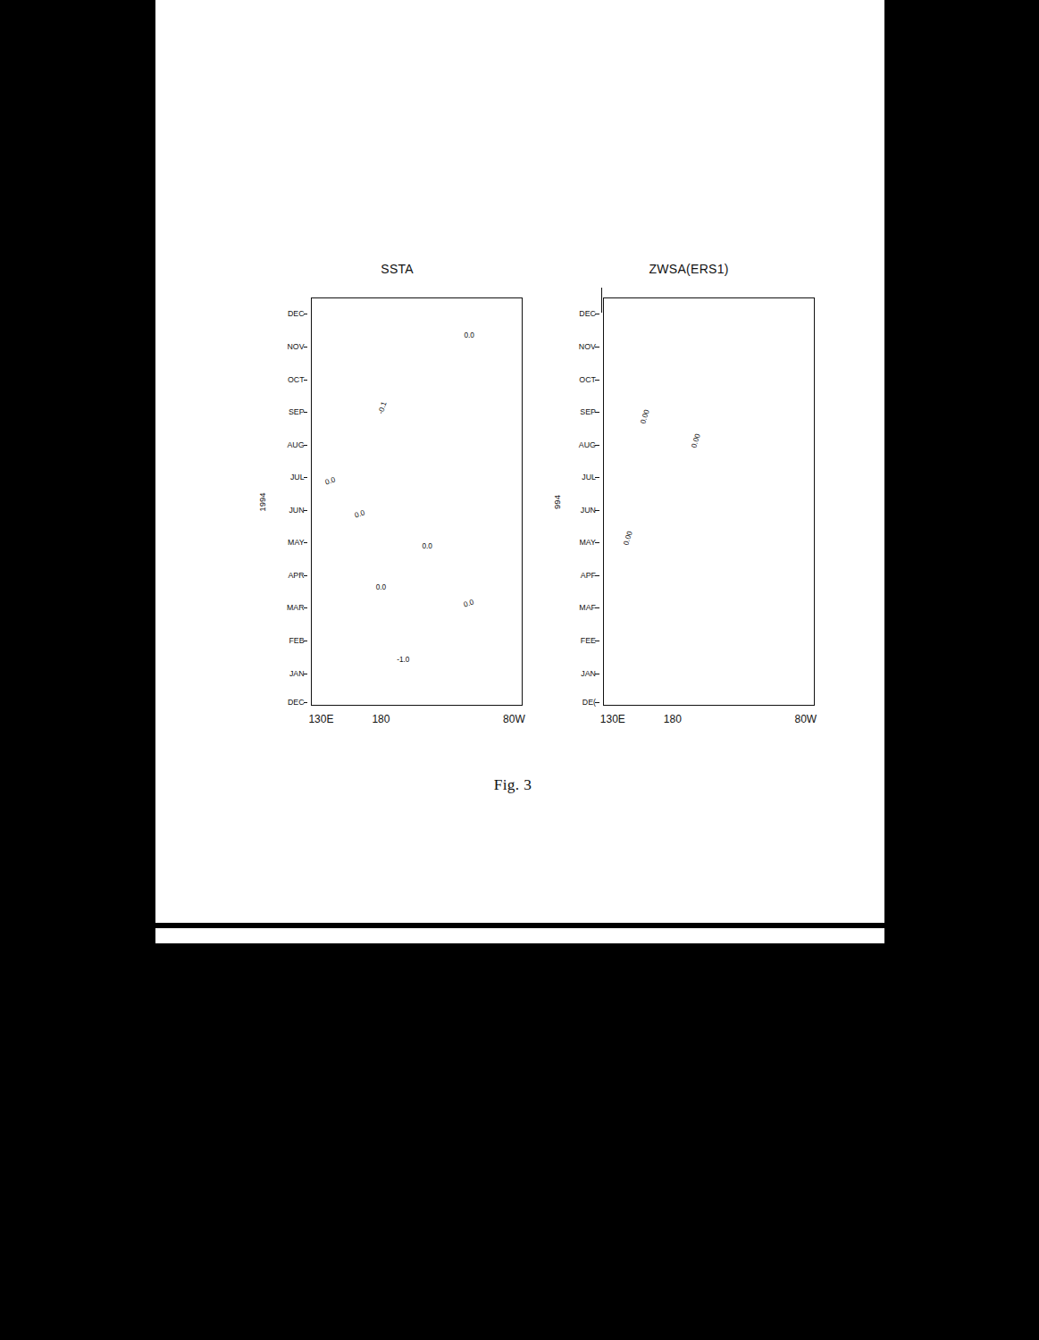SSTA
1994
DEC NOV OCT SEP AUG JUL JUN MAY APR MAR FEB JAN DEC
-0.1 0.0 0.0 0.0 0.0 0.0 0.0 -1.0
130E 180 80W
ZWSA(ERS1)
994
DEC NOV OCT SEP AUG JUL JUN MAY APF MAF FEE JAN DE(
0.00 0.00 0.00
130E 180 80W
Fig. 3